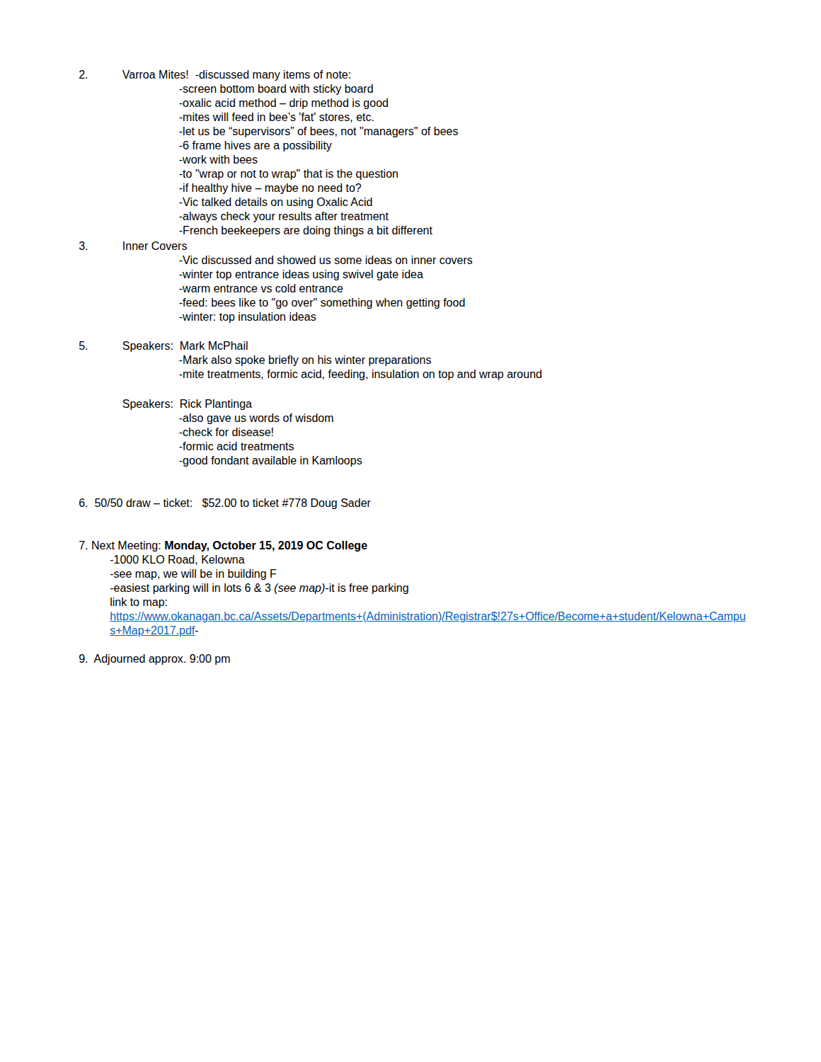2.
Varroa Mites! -discussed many items of note:
-screen bottom board with sticky board
-oxalic acid method – drip method is good
-mites will feed in bee’s 'fat' stores, etc.
-let us be “supervisors” of bees, not "managers" of bees
-6 frame hives are a possibility
-work with bees
-to "wrap or not to wrap" that is the question
-if healthy hive – maybe no need to?
-Vic talked details on using Oxalic Acid
-always check your results after treatment
-French beekeepers are doing things a bit different
3.
Inner Covers
-Vic discussed and showed us some ideas on inner covers
-winter top entrance ideas using swivel gate idea
-warm entrance vs cold entrance
-feed: bees like to "go over" something when getting food
-winter: top insulation ideas
5.
Speakers: Mark McPhail
-Mark also spoke briefly on his winter preparations
-mite treatments, formic acid, feeding, insulation on top and wrap around
Speakers: Rick Plantinga
-also gave us words of wisdom
-check for disease!
-formic acid treatments
-good fondant available in Kamloops
6. 50/50 draw – ticket: $52.00 to ticket #778 Doug Sader
7. Next Meeting: Monday, October 15, 2019 OC College
-1000 KLO Road, Kelowna
-see map, we will be in building F
-easiest parking will in lots 6 & 3 (see map)-it is free parking
link to map:
https://www.okanagan.bc.ca/Assets/Departments+(Administration)/Registrar$!27s+Office/Become+a+student/Kelowna+Campus+Map+2017.pdf-
9. Adjourned approx. 9:00 pm